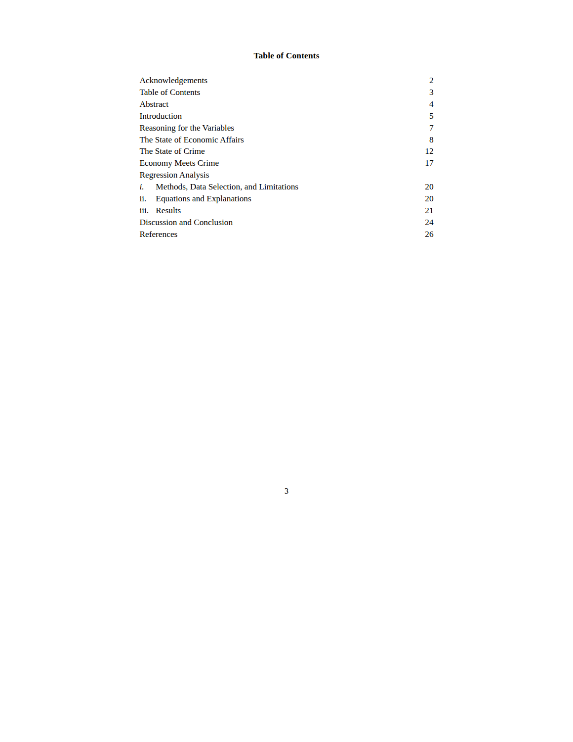Table of Contents
| Acknowledgements | 2 |
| Table of Contents | 3 |
| Abstract | 4 |
| Introduction | 5 |
| Reasoning for the Variables | 7 |
| The State of Economic Affairs | 8 |
| The State of Crime | 12 |
| Economy Meets Crime | 17 |
| Regression Analysis | |
| i. Methods, Data Selection, and Limitations | 20 |
| ii. Equations and Explanations | 20 |
| iii. Results | 21 |
| Discussion and Conclusion | 24 |
| References | 26 |
3